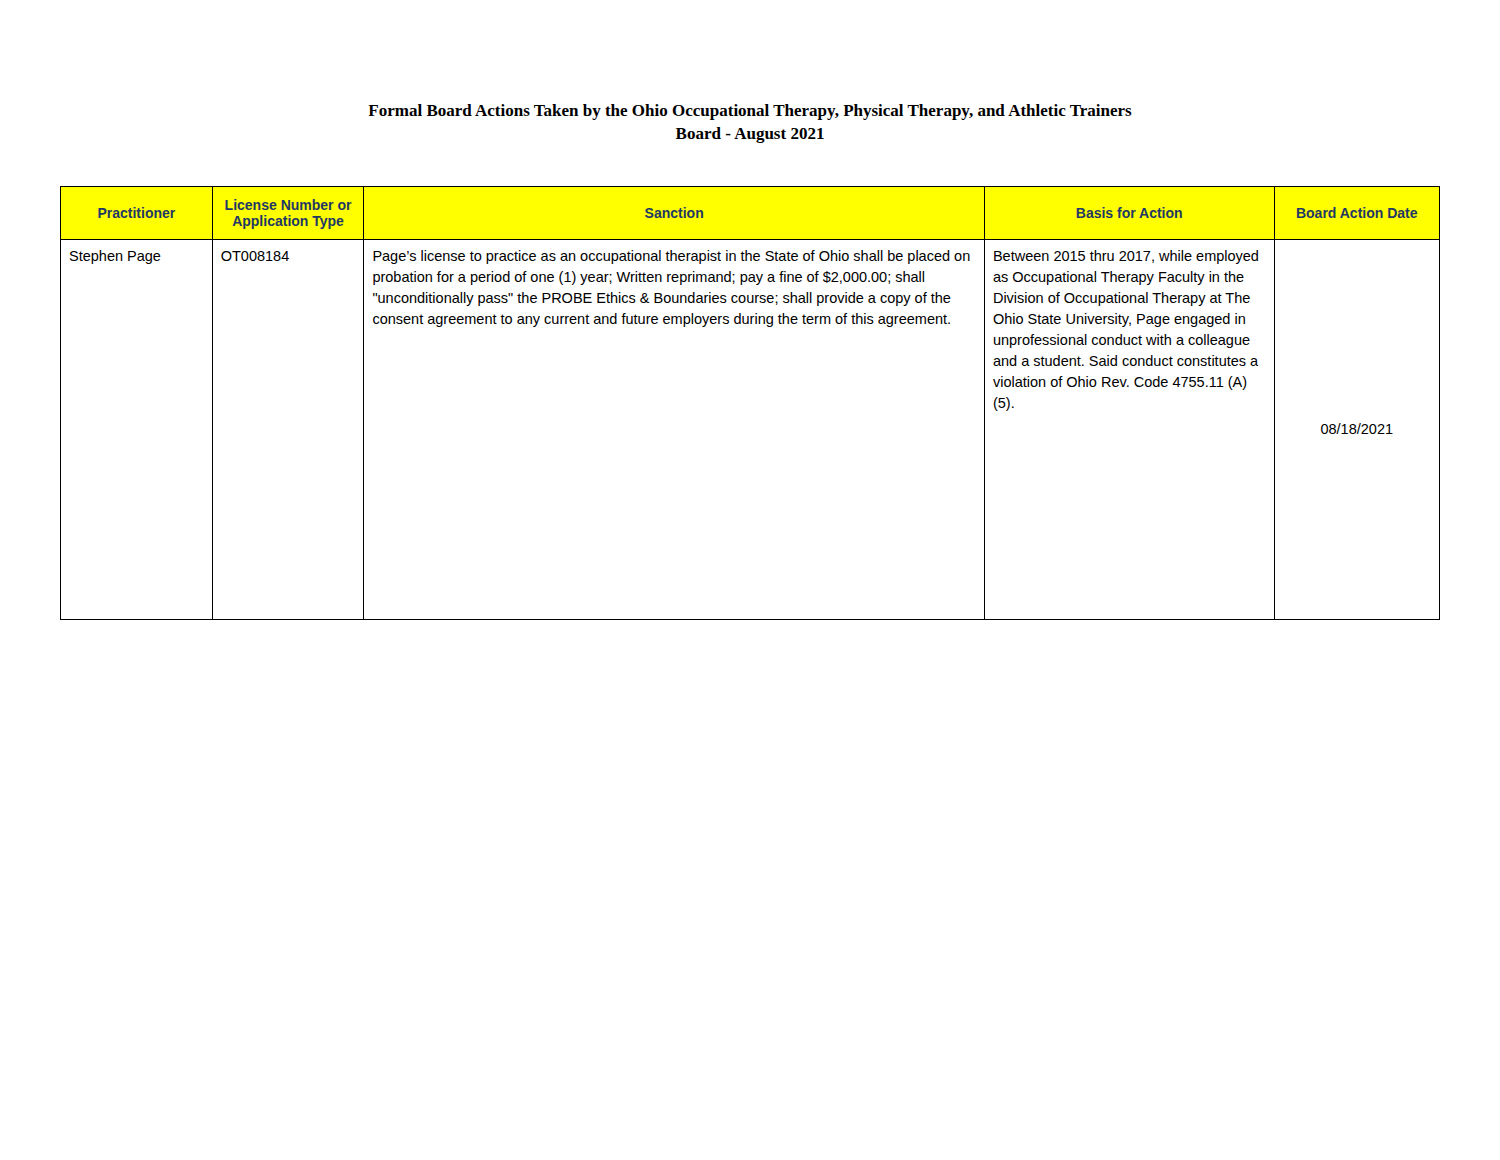Formal Board Actions Taken by the Ohio Occupational Therapy, Physical Therapy, and Athletic Trainers
Board - August 2021
| Practitioner | License Number or Application Type | Sanction | Basis for Action | Board Action Date |
| --- | --- | --- | --- | --- |
| Stephen Page | OT008184 | Page’s license to practice as an occupational therapist in the State of Ohio shall be placed on probation for a period of one (1) year; Written reprimand; pay a fine of $2,000.00; shall "unconditionally pass" the PROBE Ethics & Boundaries course; shall provide a copy of the consent agreement to any current and future employers during the term of this agreement. | Between 2015 thru 2017, while employed as Occupational Therapy Faculty in the Division of Occupational Therapy at The Ohio State University, Page engaged in unprofessional conduct with a colleague and a student. Said conduct constitutes a violation of Ohio Rev. Code 4755.11 (A)(5). | 08/18/2021 |